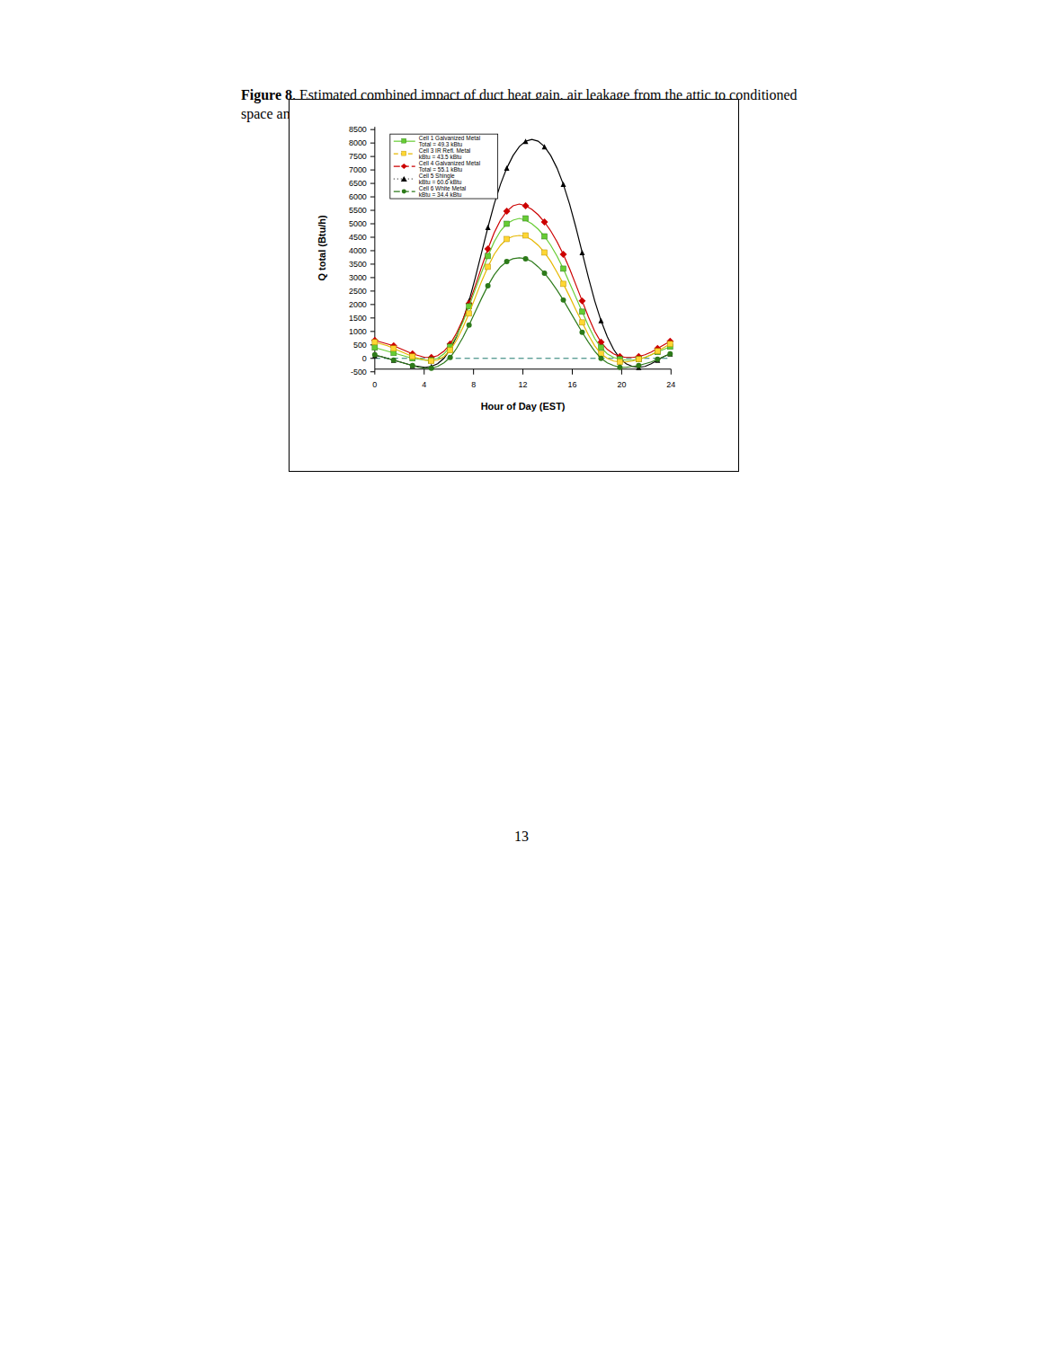Figure 8. Estimated combined impact of duct heat gain, air leakage from the attic to conditioned space and ceiling heat flux
8500 8000 7500 7000 6500 6000 5500 5000 4500 4000 3500 3000 2500 2000 1500 1000 500 0 -500 0 4 8 12 16 20 24 Hour of Day (EST) Q total (Btu/h) Cell 1 Galvanized Metal Total = 49.3 kBtu Cell 3 IR Refl. Metal kBtu = 43.5 kBtu Cell 4 Galvanized Metal Total = 55.1 kBtu Cell 5 Shingle kBtu = 60.6 kBtu Cell 6 White Metal kBtu = 34.4 kBtu
13